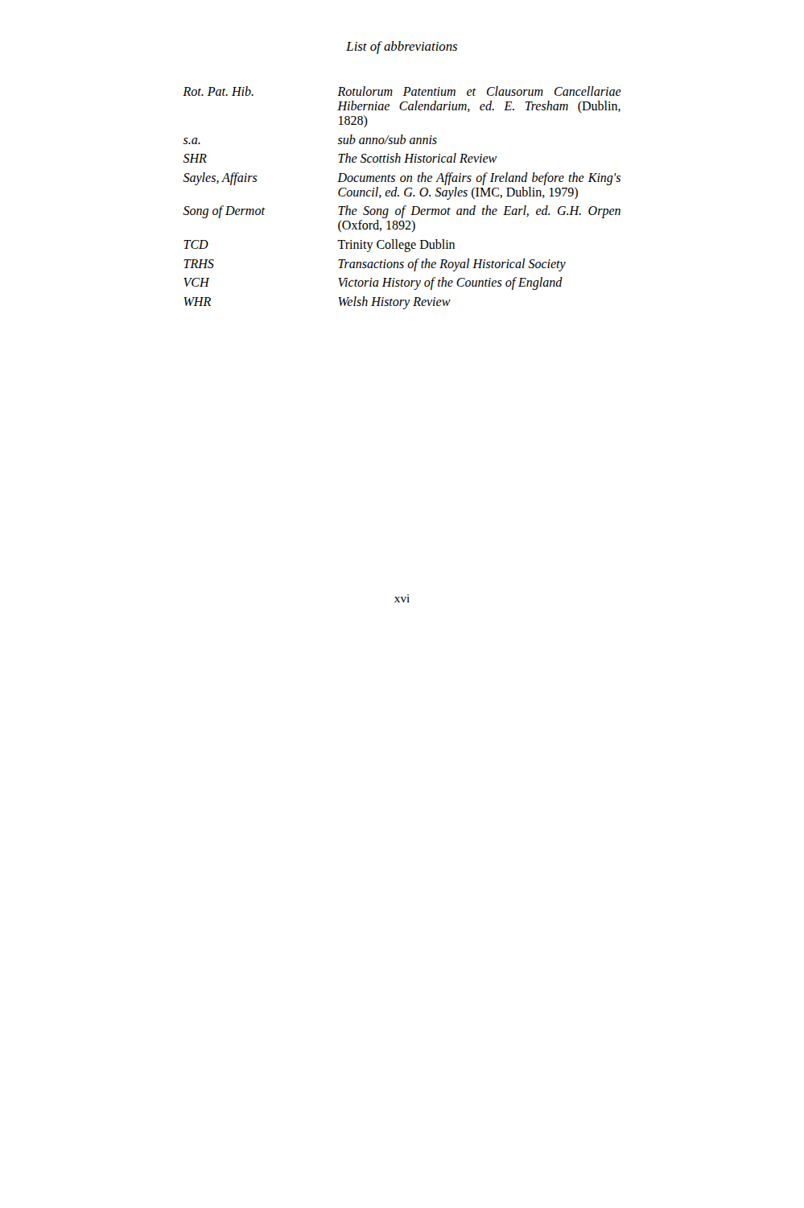List of abbreviations
Rot. Pat. Hib.
Rotulorum Patentium et Clausorum Cancellariae Hiberniae Calendarium, ed. E. Tresham (Dublin, 1828)
s.a.
sub anno/sub annis
SHR
The Scottish Historical Review
Sayles, Affairs
Documents on the Affairs of Ireland before the King's Council, ed. G. O. Sayles (IMC, Dublin, 1979)
Song of Dermot
The Song of Dermot and the Earl, ed. G.H. Orpen (Oxford, 1892)
TCD
Trinity College Dublin
TRHS
Transactions of the Royal Historical Society
VCH
Victoria History of the Counties of England
WHR
Welsh History Review
xvi